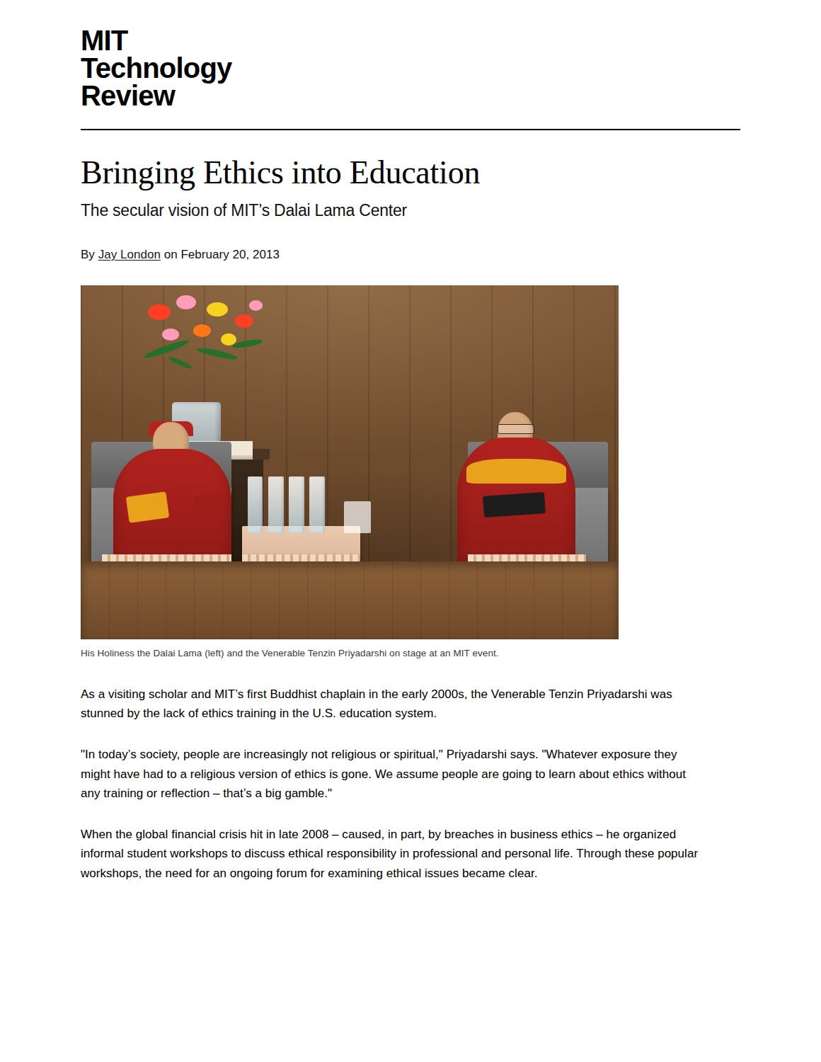MIT Technology Review
Bringing Ethics into Education
The secular vision of MIT’s Dalai Lama Center
By Jay London on February 20, 2013
His Holiness the Dalai Lama (left) and the Venerable Tenzin Priyadarshi on stage at an MIT event.
As a visiting scholar and MIT’s first Buddhist chaplain in the early 2000s, the Venerable Tenzin Priyadarshi was stunned by the lack of ethics training in the U.S. education system.
"In today’s society, people are increasingly not religious or spiritual," Priyadarshi says. "Whatever exposure they might have had to a religious version of ethics is gone. We assume people are going to learn about ethics without any training or reflection – that’s a big gamble."
When the global financial crisis hit in late 2008 – caused, in part, by breaches in business ethics – he organized informal student workshops to discuss ethical responsibility in professional and personal life. Through these popular workshops, the need for an ongoing forum for examining ethical issues became clear.